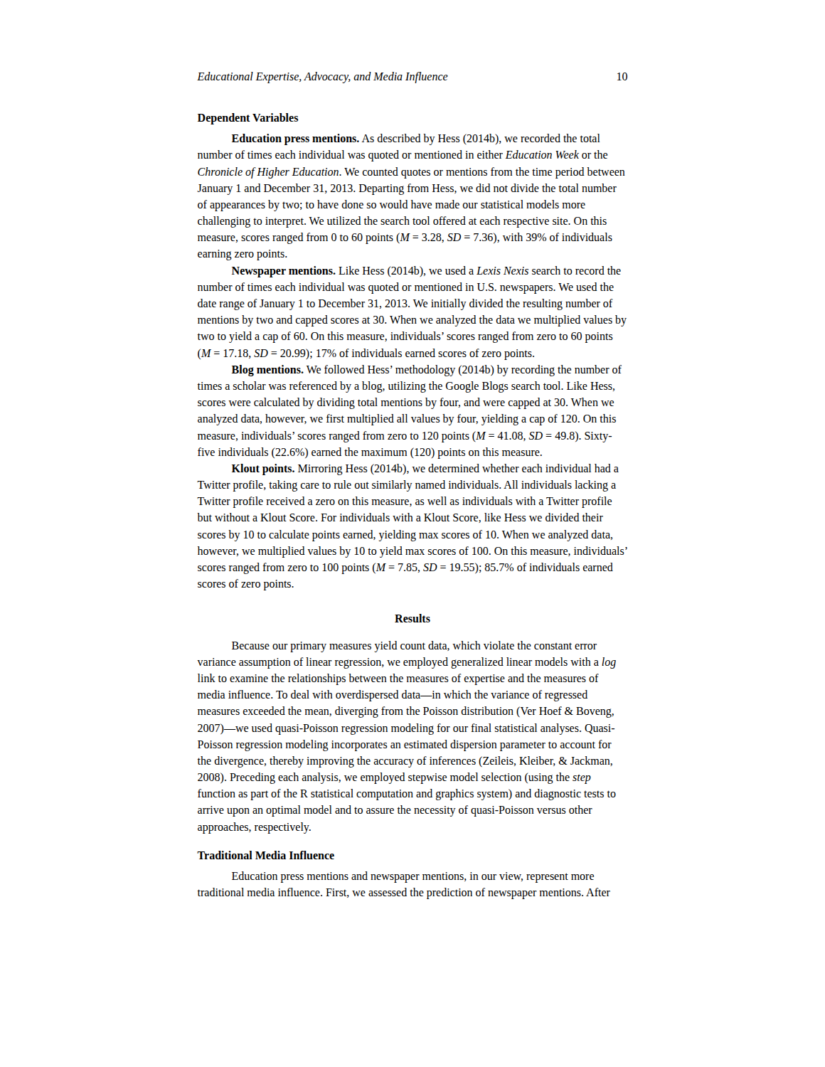Educational Expertise, Advocacy, and Media Influence 10
Dependent Variables
Education press mentions. As described by Hess (2014b), we recorded the total number of times each individual was quoted or mentioned in either Education Week or the Chronicle of Higher Education. We counted quotes or mentions from the time period between January 1 and December 31, 2013. Departing from Hess, we did not divide the total number of appearances by two; to have done so would have made our statistical models more challenging to interpret. We utilized the search tool offered at each respective site. On this measure, scores ranged from 0 to 60 points (M = 3.28, SD = 7.36), with 39% of individuals earning zero points.
Newspaper mentions. Like Hess (2014b), we used a Lexis Nexis search to record the number of times each individual was quoted or mentioned in U.S. newspapers. We used the date range of January 1 to December 31, 2013. We initially divided the resulting number of mentions by two and capped scores at 30. When we analyzed the data we multiplied values by two to yield a cap of 60. On this measure, individuals’ scores ranged from zero to 60 points (M = 17.18, SD = 20.99); 17% of individuals earned scores of zero points.
Blog mentions. We followed Hess’ methodology (2014b) by recording the number of times a scholar was referenced by a blog, utilizing the Google Blogs search tool. Like Hess, scores were calculated by dividing total mentions by four, and were capped at 30. When we analyzed data, however, we first multiplied all values by four, yielding a cap of 120. On this measure, individuals’ scores ranged from zero to 120 points (M = 41.08, SD = 49.8). Sixty-five individuals (22.6%) earned the maximum (120) points on this measure.
Klout points. Mirroring Hess (2014b), we determined whether each individual had a Twitter profile, taking care to rule out similarly named individuals. All individuals lacking a Twitter profile received a zero on this measure, as well as individuals with a Twitter profile but without a Klout Score. For individuals with a Klout Score, like Hess we divided their scores by 10 to calculate points earned, yielding max scores of 10. When we analyzed data, however, we multiplied values by 10 to yield max scores of 100. On this measure, individuals’ scores ranged from zero to 100 points (M = 7.85, SD = 19.55); 85.7% of individuals earned scores of zero points.
Results
Because our primary measures yield count data, which violate the constant error variance assumption of linear regression, we employed generalized linear models with a log link to examine the relationships between the measures of expertise and the measures of media influence. To deal with overdispersed data—in which the variance of regressed measures exceeded the mean, diverging from the Poisson distribution (Ver Hoef & Boveng, 2007)—we used quasi-Poisson regression modeling for our final statistical analyses. Quasi-Poisson regression modeling incorporates an estimated dispersion parameter to account for the divergence, thereby improving the accuracy of inferences (Zeileis, Kleiber, & Jackman, 2008). Preceding each analysis, we employed stepwise model selection (using the step function as part of the R statistical computation and graphics system) and diagnostic tests to arrive upon an optimal model and to assure the necessity of quasi-Poisson versus other approaches, respectively.
Traditional Media Influence
Education press mentions and newspaper mentions, in our view, represent more traditional media influence. First, we assessed the prediction of newspaper mentions. After